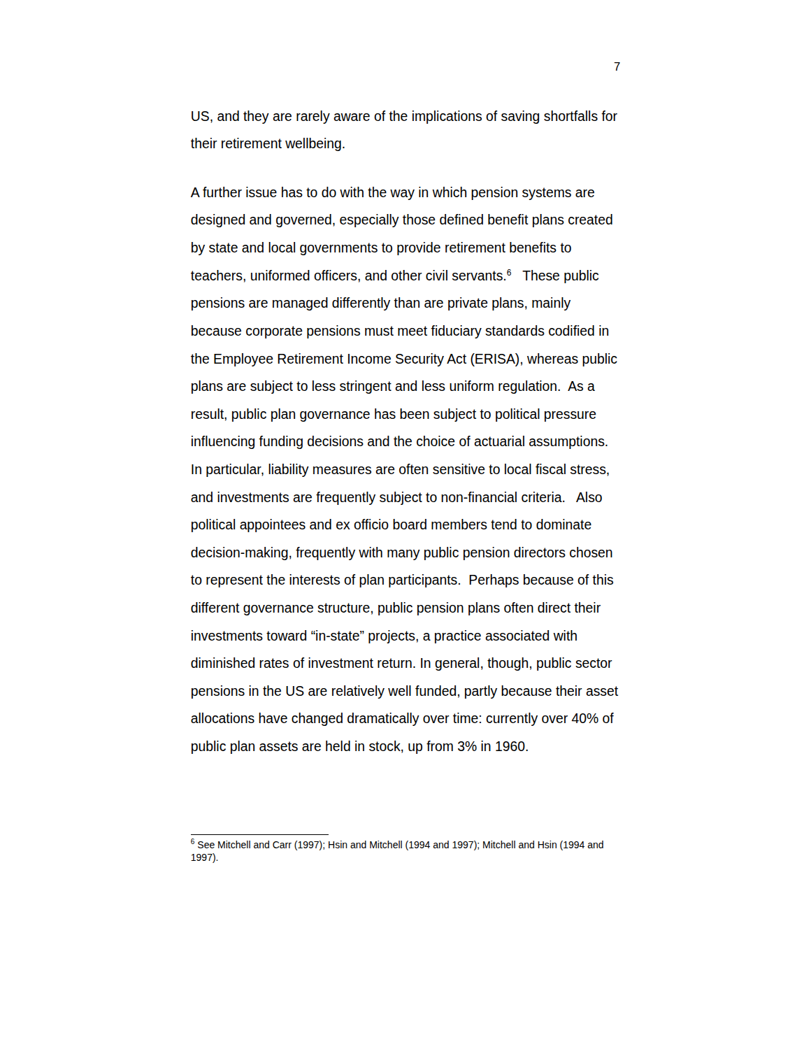7
US, and they are rarely aware of the implications of saving shortfalls for their retirement wellbeing.
A further issue has to do with the way in which pension systems are designed and governed, especially those defined benefit plans created by state and local governments to provide retirement benefits to teachers, uniformed officers, and other civil servants.6 These public pensions are managed differently than are private plans, mainly because corporate pensions must meet fiduciary standards codified in the Employee Retirement Income Security Act (ERISA), whereas public plans are subject to less stringent and less uniform regulation. As a result, public plan governance has been subject to political pressure influencing funding decisions and the choice of actuarial assumptions. In particular, liability measures are often sensitive to local fiscal stress, and investments are frequently subject to non-financial criteria. Also political appointees and ex officio board members tend to dominate decision-making, frequently with many public pension directors chosen to represent the interests of plan participants. Perhaps because of this different governance structure, public pension plans often direct their investments toward “in-state” projects, a practice associated with diminished rates of investment return. In general, though, public sector pensions in the US are relatively well funded, partly because their asset allocations have changed dramatically over time: currently over 40% of public plan assets are held in stock, up from 3% in 1960.
6 See Mitchell and Carr (1997); Hsin and Mitchell (1994 and 1997); Mitchell and Hsin (1994 and 1997).